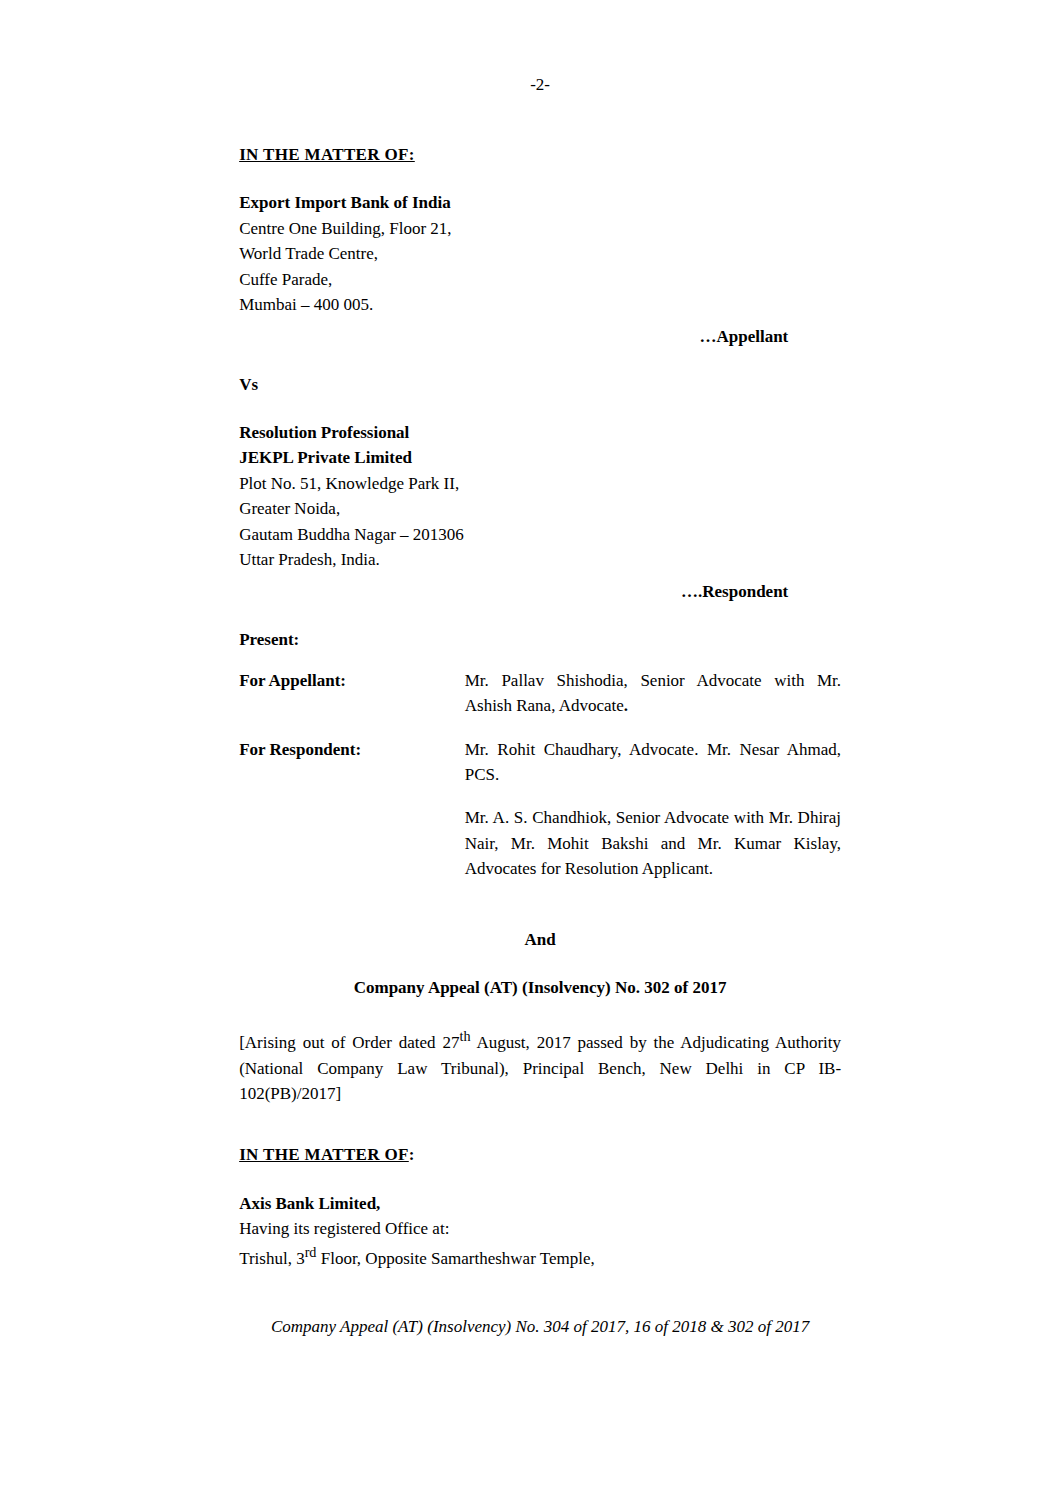-2-
IN THE MATTER OF:
Export Import Bank of India
Centre One Building, Floor 21,
World Trade Centre,
Cuffe Parade,
Mumbai – 400 005.
…Appellant
Vs
Resolution Professional
JEKPL Private Limited
Plot No. 51, Knowledge Park II,
Greater Noida,
Gautam Buddha Nagar – 201306
Uttar Pradesh, India.
….Respondent
Present:
| For Appellant: | Mr. Pallav Shishodia, Senior Advocate with Mr. Ashish Rana, Advocate . |
| For Respondent: | Mr. Rohit Chaudhary, Advocate. Mr. Nesar Ahmad, PCS. |
| | Mr. A. S. Chandhiok, Senior Advocate with Mr. Dhiraj Nair, Mr. Mohit Bakshi and Mr. Kumar Kislay, Advocates for Resolution Applicant. |
And
Company Appeal (AT) (Insolvency) No. 302 of 2017
[Arising out of Order dated 27th August, 2017 passed by the Adjudicating Authority (National Company Law Tribunal), Principal Bench, New Delhi in CP IB-102(PB)/2017]
IN THE MATTER OF:
Axis Bank Limited,
Having its registered Office at:
Trishul, 3rd Floor, Opposite Samartheshwar Temple,
Company Appeal (AT) (Insolvency) No. 304 of 2017, 16 of 2018 & 302 of 2017